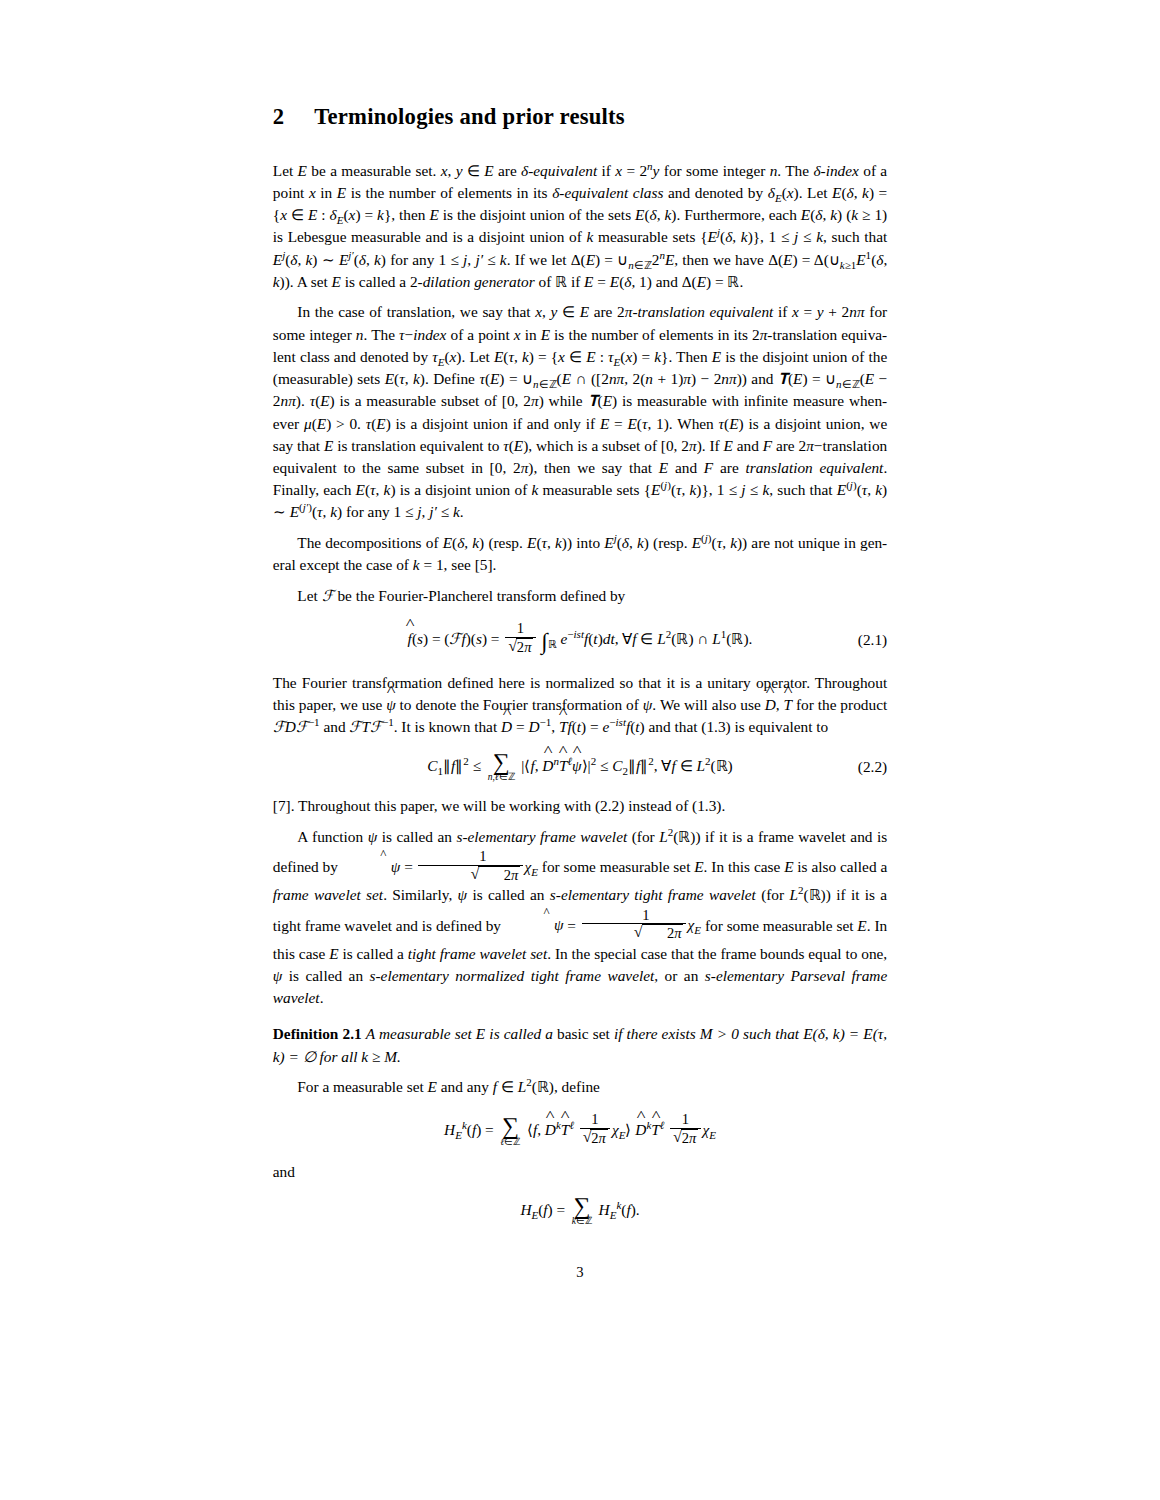2 Terminologies and prior results
Let E be a measurable set. x, y ∈ E are δ-equivalent if x = 2ny for some integer n. The δ-index of a point x in E is the number of elements in its δ-equivalent class and denoted by δE(x). Let E(δ, k) = {x ∈ E : δE(x) = k}, then E is the disjoint union of the sets E(δ, k). Furthermore, each E(δ, k) (k ≥ 1) is Lebesgue measurable and is a disjoint union of k measurable sets {Ej(δ, k)}, 1 ≤ j ≤ k, such that Ej(δ, k) ∼ Ej′(δ, k) for any 1 ≤ j, j′ ≤ k. If we let Δ(E) = ∪n∈ℤ2nE, then we have Δ(E) = Δ(∪k≥1E1(δ, k)). A set E is called a 2-dilation generator of ℝ if E = E(δ, 1) and Δ(E) = ℝ.
In the case of translation, we say that x, y ∈ E are 2π-translation equivalent if x = y + 2nπ for some integer n. The τ−index of a point x in E is the number of elements in its 2π-translation equivalent class and denoted by τE(x). Let E(τ, k) = {x ∈ E : τE(x) = k}. Then E is the disjoint union of the (measurable) sets E(τ, k). Define τ(E) = ∪n∈ℤ(E ∩ ([2nπ, 2(n + 1)π) − 2nπ)) and 𝐓(E) = ∪n∈ℤ(E − 2nπ). τ(E) is a measurable subset of [0, 2π) while 𝐓(E) is measurable with infinite measure whenever μ(E) > 0. τ(E) is a disjoint union if and only if E = E(τ, 1). When τ(E) is a disjoint union, we say that E is translation equivalent to τ(E), which is a subset of [0, 2π). If E and F are 2π−translation equivalent to the same subset in [0, 2π), then we say that E and F are translation equivalent. Finally, each E(τ, k) is a disjoint union of k measurable sets {E(j)(τ, k)}, 1 ≤ j ≤ k, such that E(j)(τ, k) ∼ E(j′)(τ, k) for any 1 ≤ j, j′ ≤ k.
The decompositions of E(δ, k) (resp. E(τ, k)) into Ej(δ, k) (resp. E(j)(τ, k)) are not unique in general except the case of k = 1, see [5].
Let ℱ be the Fourier-Plancherel transform defined by
f(s) = (ℱf)(s) = 12π ∫ℝ e−istf(t)dt, ∀f ∈ L2(ℝ) ∩ L1(ℝ). (2.1)
The Fourier transformation defined here is normalized so that it is a unitary operator. Throughout this paper, we use ψ to denote the Fourier transformation of ψ. We will also use D, T for the product ℱDℱ−1 and ℱTℱ−1. It is known that D = D−1, Tf(t) = e−istf(t) and that (1.3) is equivalent to
C1∥f∥2 ≤ ∑n,ℓ∈ℤ |⟨f, DnTℓψ⟩|2 ≤ C2∥f∥2, ∀f ∈ L2(ℝ) (2.2)
[7]. Throughout this paper, we will be working with (2.2) instead of (1.3).
A function ψ is called an s-elementary frame wavelet (for L2(ℝ)) if it is a frame wavelet and is defined by ψ = 12π χE for some measurable set E. In this case E is also called a frame wavelet set. Similarly, ψ is called an s-elementary tight frame wavelet (for L2(ℝ)) if it is a tight frame wavelet and is defined by ψ = 12π χE for some measurable set E. In this case E is called a tight frame wavelet set. In the special case that the frame bounds equal to one, ψ is called an s-elementary normalized tight frame wavelet, or an s-elementary Parseval frame wavelet.
Definition 2.1 A measurable set E is called a basic set if there exists M > 0 such that E(δ, k) = E(τ, k) = ∅ for all k ≥ M.
For a measurable set E and any f ∈ L2(ℝ), define
HEk(f) = ∑ℓ∈ℤ ⟨f, DkTℓ 12π χE⟩ DkTℓ 12π χE
and
HE(f) = ∑k∈ℤ HEk(f).
3